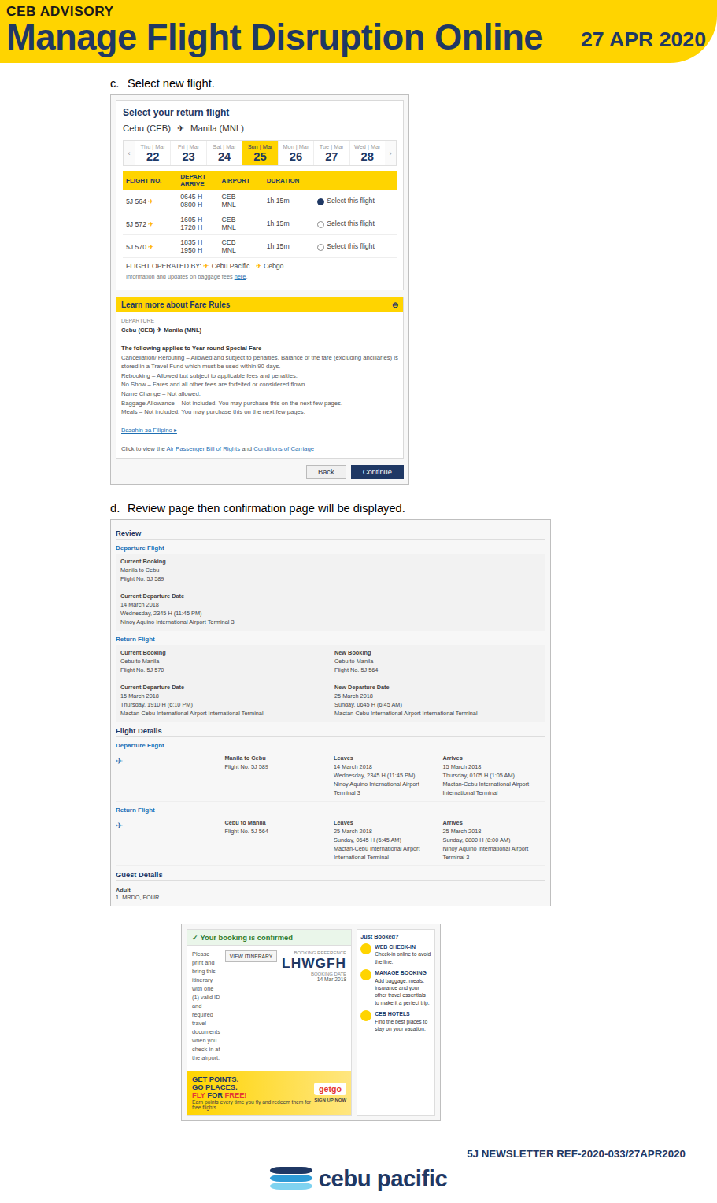CEB ADVISORY
Manage Flight Disruption Online
27 APR 2020
c. Select new flight.
Select your return flight
Cebu (CEB) ✈ Manila (MNL)
‹
Thu | Mar 22
Fri | Mar 23
Sat | Mar 24
Sun | Mar 25
Mon | Mar 26
Tue | Mar 27
Wed | Mar 28
›
| FLIGHT NO. | DEPART ARRIVE | AIRPORT | DURATION | |
| --- | --- | --- | --- | --- |
| 5J 564 ✈ | 0645 H 0800 H | CEB MNL | 1h 15m | Select this flight |
| 5J 572 ✈ | 1605 H 1720 H | CEB MNL | 1h 15m | Select this flight |
| 5J 570 ✈ | 1835 H 1950 H | CEB MNL | 1h 15m | Select this flight |
| FLIGHT OPERATED BY: ✈ Cebu Pacific ✈ Cebgo Information and updates on baggage fees here . |
Learn more about Fare Rules ⊖
DEPARTURE
Cebu (CEB) ✈ Manila (MNL)
The following applies to Year-round Special Fare
Cancellation/ Rerouting – Allowed and subject to penalties. Balance of the fare (excluding ancillaries) is stored in a Travel Fund which must be used within 90 days.
Rebooking – Allowed but subject to applicable fees and penalties.
No Show – Fares and all other fees are forfeited or considered flown.
Name Change – Not allowed.
Baggage Allowance – Not included. You may purchase this on the next few pages.
Meals – Not included. You may purchase this on the next few pages.
Basahin sa Filipino ▸
Click to view the Air Passenger Bill of Rights and Conditions of Carriage
Back
Continue
d. Review page then confirmation page will be displayed.
Review
Departure Flight
Current Booking
Manila to Cebu
Flight No. 5J 589
Current Departure Date
14 March 2018
Wednesday, 2345 H (11:45 PM)
Ninoy Aquino International Airport Terminal 3
Return Flight
Current Booking
Cebu to Manila
Flight No. 5J 570
Current Departure Date
15 March 2018
Thursday, 1910 H (6:10 PM)
Mactan-Cebu International Airport International Terminal
New Booking
Cebu to Manila
Flight No. 5J 564
New Departure Date
25 March 2018
Sunday, 0645 H (6:45 AM)
Mactan-Cebu International Airport International Terminal
Flight Details
Departure Flight
✈
Manila to Cebu
Flight No. 5J 589
Leaves
14 March 2018
Wednesday, 2345 H (11:45 PM)
Ninoy Aquino International Airport Terminal 3
Arrives
15 March 2018
Thursday, 0105 H (1:05 AM)
Mactan-Cebu International Airport International Terminal
Return Flight
✈
Cebu to Manila
Flight No. 5J 564
Leaves
25 March 2018
Sunday, 0645 H (6:45 AM)
Mactan-Cebu International Airport International Terminal
Arrives
25 March 2018
Sunday, 0800 H (8:00 AM)
Ninoy Aquino International Airport Terminal 3
Guest Details
Adult
1. MRDO, FOUR
✓ Your booking is confirmed
Please print and bring this itinerary with one (1) valid ID and required travel documents when you check-in at the airport.
VIEW ITINERARY
Booking Reference
LHWGFH
Booking Date
14 Mar 2018
GET POINTS.
GO PLACES.
FLY FOR FREE!
Earn points every time you fly and redeem them for free flights.
getgo
SIGN UP NOW
Just Booked?
WEB CHECK-INCheck-in online to avoid the line.
MANAGE BOOKINGAdd baggage, meals, insurance and your other travel essentials to make it a perfect trip.
CEB HOTELSFind the best places to stay on your vacation.
5J NEWSLETTER REF-2020-033/27APR2020
cebu pacific